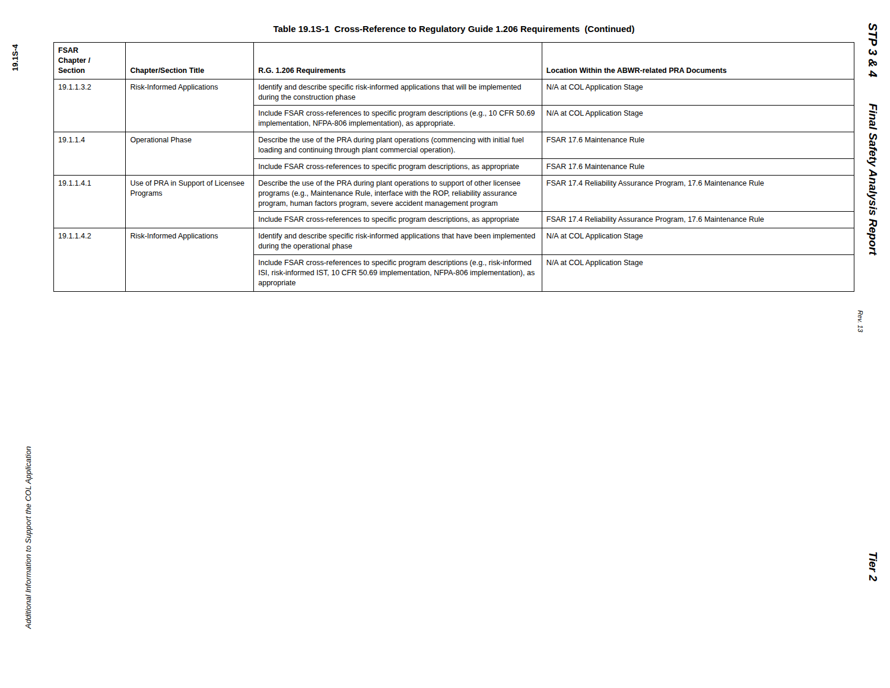19.1S-4
Additional Information to Support the COL Application
STP 3 & 4
Rev. 13
Final Safety Analysis Report
Tier 2
Table 19.1S-1 Cross-Reference to Regulatory Guide 1.206 Requirements (Continued)
| FSAR Chapter / Section | Chapter/Section Title | R.G. 1.206 Requirements | Location Within the ABWR-related PRA Documents |
| --- | --- | --- | --- |
| 19.1.1.3.2 | Risk-Informed Applications | Identify and describe specific risk-informed applications that will be implemented during the construction phase | N/A at COL Application Stage |
| Include FSAR cross-references to specific program descriptions (e.g., 10 CFR 50.69 implementation, NFPA-806 implementation), as appropriate. | N/A at COL Application Stage |
| 19.1.1.4 | Operational Phase | Describe the use of the PRA during plant operations (commencing with initial fuel loading and continuing through plant commercial operation). | FSAR 17.6 Maintenance Rule |
| Include FSAR cross-references to specific program descriptions, as appropriate | FSAR 17.6 Maintenance Rule |
| 19.1.1.4.1 | Use of PRA in Support of Licensee Programs | Describe the use of the PRA during plant operations to support of other licensee programs (e.g., Maintenance Rule, interface with the ROP, reliability assurance program, human factors program, severe accident management program | FSAR 17.4 Reliability Assurance Program, 17.6 Maintenance Rule |
| Include FSAR cross-references to specific program descriptions, as appropriate | FSAR 17.4 Reliability Assurance Program, 17.6 Maintenance Rule |
| 19.1.1.4.2 | Risk-Informed Applications | Identify and describe specific risk-informed applications that have been implemented during the operational phase | N/A at COL Application Stage |
| Include FSAR cross-references to specific program descriptions (e.g., risk-informed ISI, risk-informed IST, 10 CFR 50.69 implementation, NFPA-806 implementation), as appropriate | N/A at COL Application Stage |